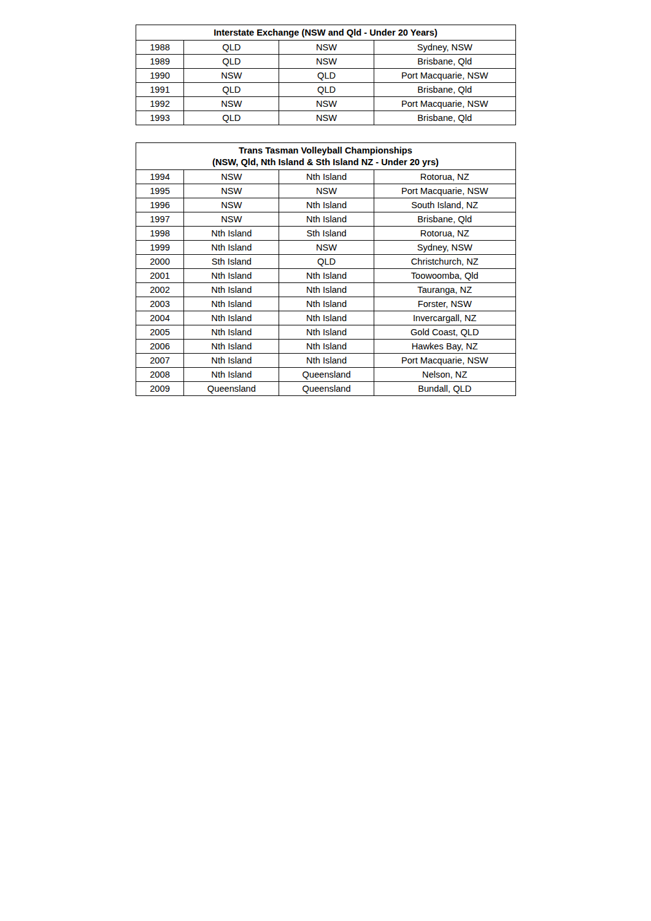Interstate Exchange (NSW and Qld - Under 20 Years)
| 1988 | QLD | NSW | Sydney, NSW |
| 1989 | QLD | NSW | Brisbane, Qld |
| 1990 | NSW | QLD | Port Macquarie, NSW |
| 1991 | QLD | QLD | Brisbane, Qld |
| 1992 | NSW | NSW | Port Macquarie, NSW |
| 1993 | QLD | NSW | Brisbane, Qld |
Trans Tasman Volleyball Championships (NSW, Qld, Nth Island & Sth Island NZ - Under 20 yrs)
| 1994 | NSW | Nth Island | Rotorua, NZ |
| 1995 | NSW | NSW | Port Macquarie, NSW |
| 1996 | NSW | Nth Island | South Island, NZ |
| 1997 | NSW | Nth Island | Brisbane, Qld |
| 1998 | Nth Island | Sth Island | Rotorua, NZ |
| 1999 | Nth Island | NSW | Sydney, NSW |
| 2000 | Sth Island | QLD | Christchurch, NZ |
| 2001 | Nth Island | Nth Island | Toowoomba, Qld |
| 2002 | Nth Island | Nth Island | Tauranga, NZ |
| 2003 | Nth Island | Nth Island | Forster, NSW |
| 2004 | Nth Island | Nth Island | Invercargall, NZ |
| 2005 | Nth Island | Nth Island | Gold Coast, QLD |
| 2006 | Nth Island | Nth Island | Hawkes Bay, NZ |
| 2007 | Nth Island | Nth Island | Port Macquarie, NSW |
| 2008 | Nth Island | Queensland | Nelson, NZ |
| 2009 | Queensland | Queensland | Bundall, QLD |